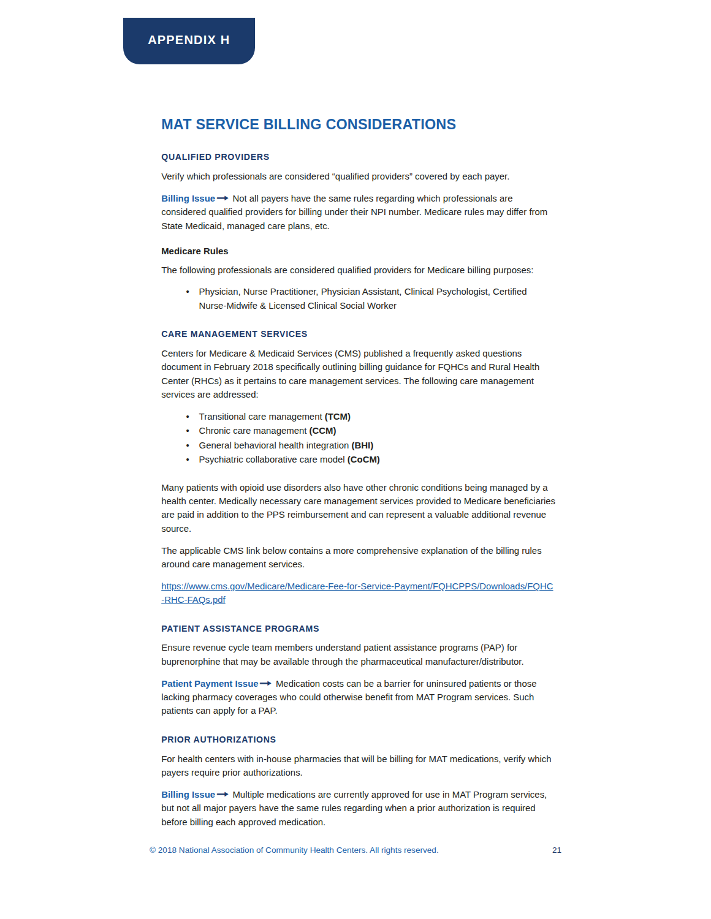APPENDIX H
MAT SERVICE BILLING CONSIDERATIONS
Qualified Providers
Verify which professionals are considered “qualified providers” covered by each payer.
Billing Issue➞Not all payers have the same rules regarding which professionals are considered qualified providers for billing under their NPI number. Medicare rules may differ from State Medicaid, managed care plans, etc.
Medicare Rules
The following professionals are considered qualified providers for Medicare billing purposes:
Physician, Nurse Practitioner, Physician Assistant, Clinical Psychologist, Certified Nurse-Midwife & Licensed Clinical Social Worker
Care Management Services
Centers for Medicare & Medicaid Services (CMS) published a frequently asked questions document in February 2018 specifically outlining billing guidance for FQHCs and Rural Health Center (RHCs) as it pertains to care management services. The following care management services are addressed:
Transitional care management (TCM)
Chronic care management (CCM)
General behavioral health integration (BHI)
Psychiatric collaborative care model (CoCM)
Many patients with opioid use disorders also have other chronic conditions being managed by a health center. Medically necessary care management services provided to Medicare beneficiaries are paid in addition to the PPS reimbursement and can represent a valuable additional revenue source.
The applicable CMS link below contains a more comprehensive explanation of the billing rules around care management services.
https://www.cms.gov/Medicare/Medicare-Fee-for-Service-Payment/FQHCPPS/Downloads/FQHC-RHC-FAQs.pdf
Patient Assistance Programs
Ensure revenue cycle team members understand patient assistance programs (PAP) for buprenorphine that may be available through the pharmaceutical manufacturer/distributor.
Patient Payment Issue➞Medication costs can be a barrier for uninsured patients or those lacking pharmacy coverages who could otherwise benefit from MAT Program services. Such patients can apply for a PAP.
Prior Authorizations
For health centers with in-house pharmacies that will be billing for MAT medications, verify which payers require prior authorizations.
Billing Issue➞Multiple medications are currently approved for use in MAT Program services, but not all major payers have the same rules regarding when a prior authorization is required before billing each approved medication.
© 2018 National Association of Community Health Centers. All rights reserved. 21